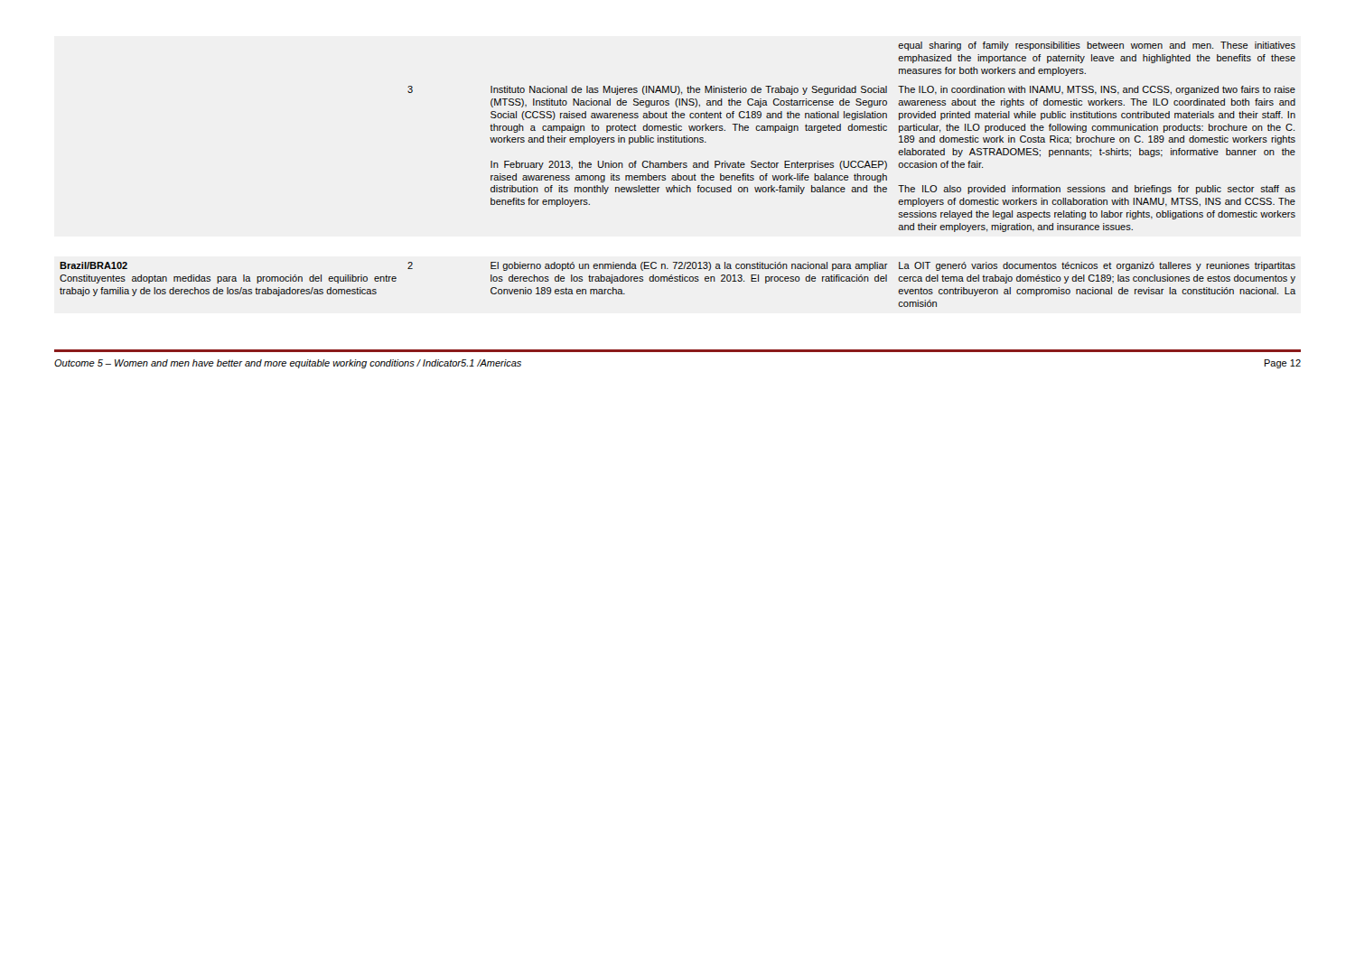| | | | equal sharing of family responsibilities between women and men. These initiatives emphasized the importance of paternity leave and highlighted the benefits of these measures for both workers and employers. |
| | 3 | Instituto Nacional de las Mujeres (INAMU), the Ministerio de Trabajo y Seguridad Social (MTSS), Instituto Nacional de Seguros (INS), and the Caja Costarricense de Seguro Social (CCSS) raised awareness about the content of C189 and the national legislation through a campaign to protect domestic workers. The campaign targeted domestic workers and their employers in public institutions. In February 2013, the Union of Chambers and Private Sector Enterprises (UCCAEP) raised awareness among its members about the benefits of work-life balance through distribution of its monthly newsletter which focused on work-family balance and the benefits for employers. | The ILO, in coordination with INAMU, MTSS, INS, and CCSS, organized two fairs to raise awareness about the rights of domestic workers. The ILO coordinated both fairs and provided printed material while public institutions contributed materials and their staff. In particular, the ILO produced the following communication products: brochure on the C. 189 and domestic work in Costa Rica; brochure on C. 189 and domestic workers rights elaborated by ASTRADOMES; pennants; t-shirts; bags; informative banner on the occasion of the fair. The ILO also provided information sessions and briefings for public sector staff as employers of domestic workers in collaboration with INAMU, MTSS, INS and CCSS. The sessions relayed the legal aspects relating to labor rights, obligations of domestic workers and their employers, migration, and insurance issues. |
| Brazil/BRA102 Constituyentes adoptan medidas para la promoción del equilibrio entre trabajo y familia y de los derechos de los/as trabajadores/as domesticas | 2 | El gobierno adoptó un enmienda (EC n. 72/2013) a la constitución nacional para ampliar los derechos de los trabajadores domésticos en 2013. El proceso de ratificación del Convenio 189 esta en marcha. | La OIT generó varios documentos técnicos et organizó talleres y reuniones tripartitas cerca del tema del trabajo doméstico y del C189; las conclusiones de estos documentos y eventos contribuyeron al compromiso nacional de revisar la constitución nacional. La comisión |
Outcome 5 – Women and men have better and more equitable working conditions / Indicator5.1 /Americas Page 12